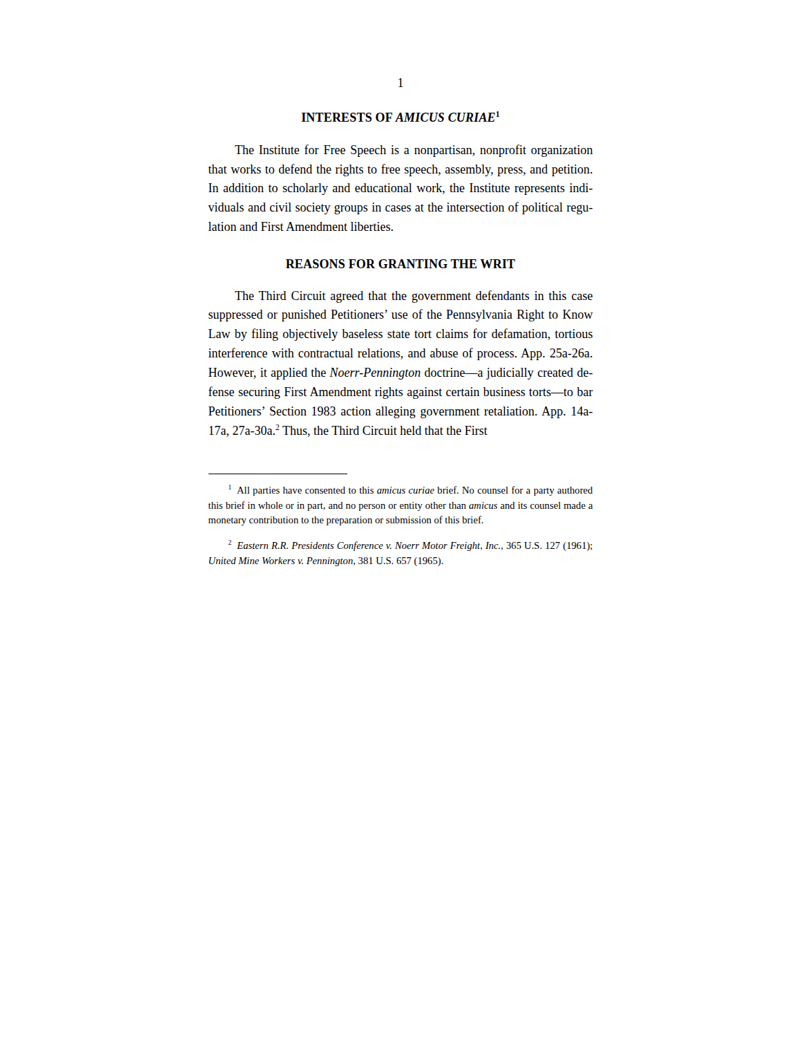1
INTERESTS OF AMICUS CURIAE1
The Institute for Free Speech is a nonpartisan, nonprofit organization that works to defend the rights to free speech, assembly, press, and petition. In addition to scholarly and educational work, the Institute represents individuals and civil society groups in cases at the intersection of political regulation and First Amendment liberties.
REASONS FOR GRANTING THE WRIT
The Third Circuit agreed that the government defendants in this case suppressed or punished Petitioners’ use of the Pennsylvania Right to Know Law by filing objectively baseless state tort claims for defamation, tortious interference with contractual relations, and abuse of process. App. 25a-26a. However, it applied the Noerr-Pennington doctrine—a judicially created defense securing First Amendment rights against certain business torts—to bar Petitioners’ Section 1983 action alleging government retaliation. App. 14a-17a, 27a-30a.2 Thus, the Third Circuit held that the First
1 All parties have consented to this amicus curiae brief. No counsel for a party authored this brief in whole or in part, and no person or entity other than amicus and its counsel made a monetary contribution to the preparation or submission of this brief.
2 Eastern R.R. Presidents Conference v. Noerr Motor Freight, Inc., 365 U.S. 127 (1961); United Mine Workers v. Pennington, 381 U.S. 657 (1965).